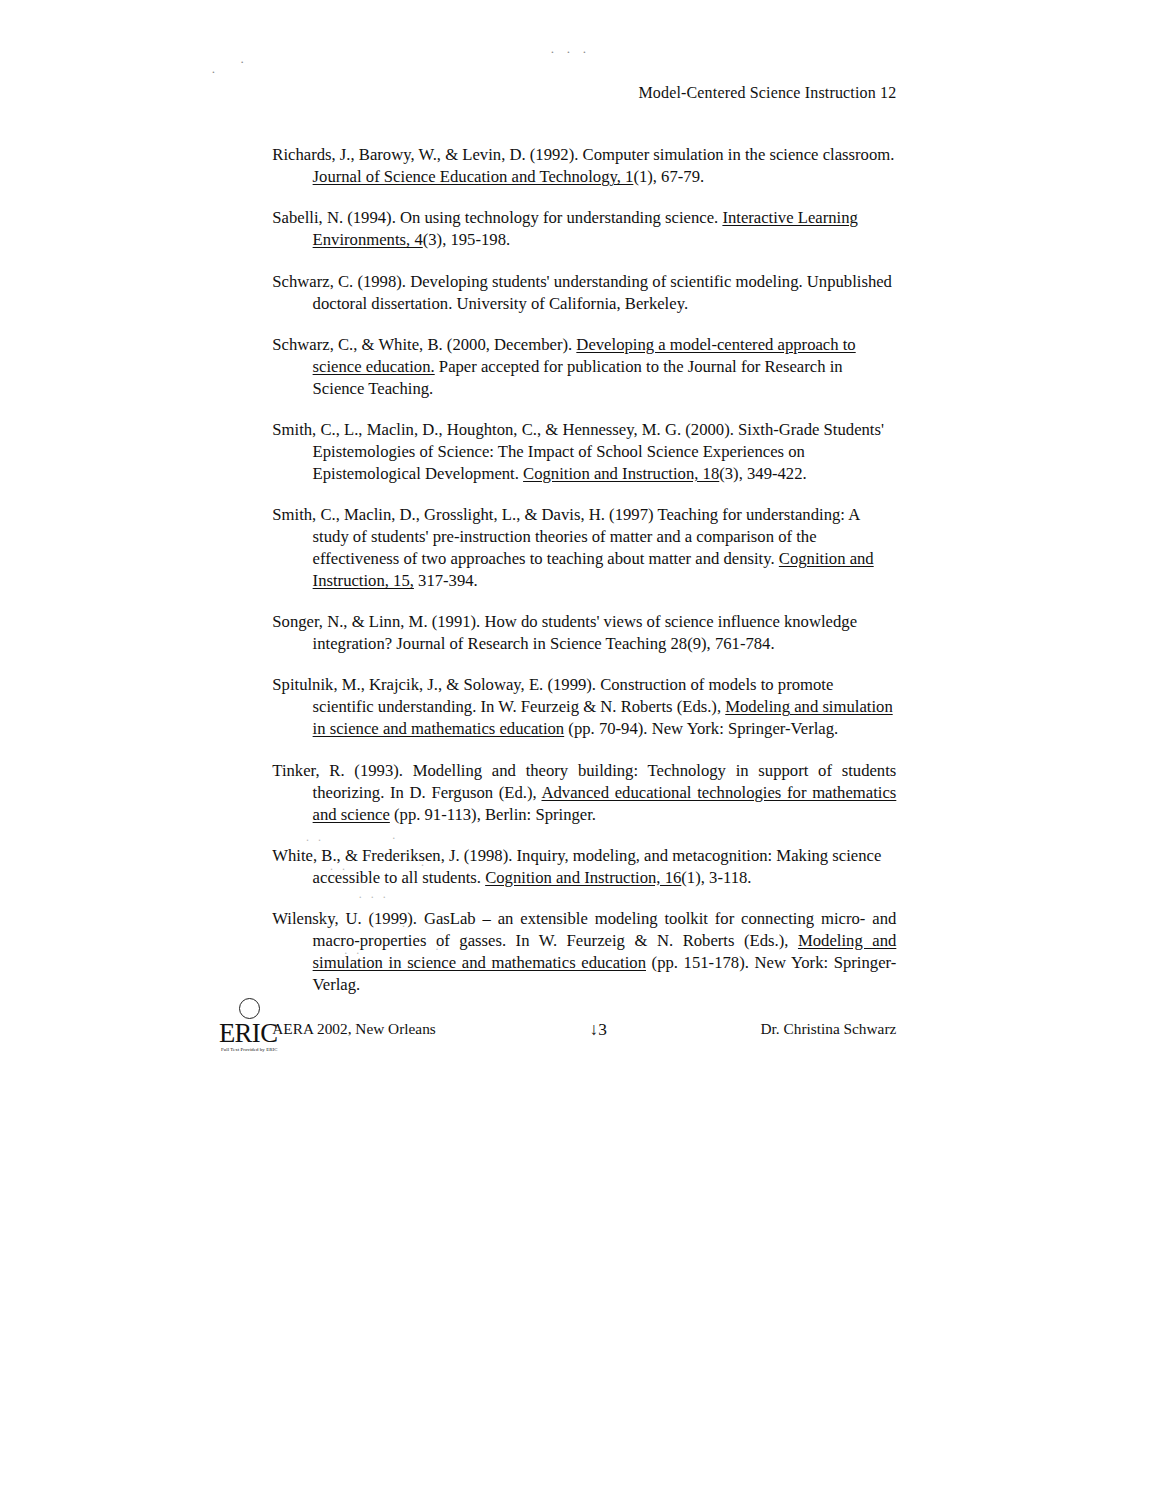. . . . .
Model-Centered Science Instruction 12
Richards, J., Barowy, W., & Levin, D. (1992). Computer simulation in the science classroom. Journal of Science Education and Technology, 1(1), 67-79.
Sabelli, N. (1994). On using technology for understanding science. Interactive Learning Environments, 4(3), 195-198.
Schwarz, C. (1998). Developing students' understanding of scientific modeling. Unpublished doctoral dissertation. University of California, Berkeley.
Schwarz, C., & White, B. (2000, December). Developing a model-centered approach to science education. Paper accepted for publication to the Journal for Research in Science Teaching.
Smith, C., L., Maclin, D., Houghton, C., & Hennessey, M. G. (2000). Sixth-Grade Students' Epistemologies of Science: The Impact of School Science Experiences on Epistemological Development. Cognition and Instruction, 18(3), 349-422.
Smith, C., Maclin, D., Grosslight, L., & Davis, H. (1997) Teaching for understanding: A study of students' pre-instruction theories of matter and a comparison of the effectiveness of two approaches to teaching about matter and density. Cognition and Instruction, 15, 317-394.
Songer, N., & Linn, M. (1991). How do students' views of science influence knowledge integration? Journal of Research in Science Teaching 28(9), 761-784.
Spitulnik, M., Krajcik, J., & Soloway, E. (1999). Construction of models to promote scientific understanding. In W. Feurzeig & N. Roberts (Eds.), Modeling and simulation in science and mathematics education (pp. 70-94). New York: Springer-Verlag.
Tinker, R. (1993). Modelling and theory building: Technology in support of students theorizing. In D. Ferguson (Ed.), Advanced educational technologies for mathematics and science (pp. 91-113), Berlin: Springer.
White, B., & Frederiksen, J. (1998). Inquiry, modeling, and metacognition: Making science accessible to all students. Cognition and Instruction, 16(1), 3-118.
Wilensky, U. (1999). GasLab – an extensible modeling toolkit for connecting micro- and macro-properties of gasses. In W. Feurzeig & N. Roberts (Eds.), Modeling and simulation in science and mathematics education (pp. 151-178). New York: Springer-Verlag.
. . . . . . . . . . . . . . . . .
AERA 2002, New Orleans Dr. Christina Schwarz
↓3
ERIC
Full Text Provided by ERIC